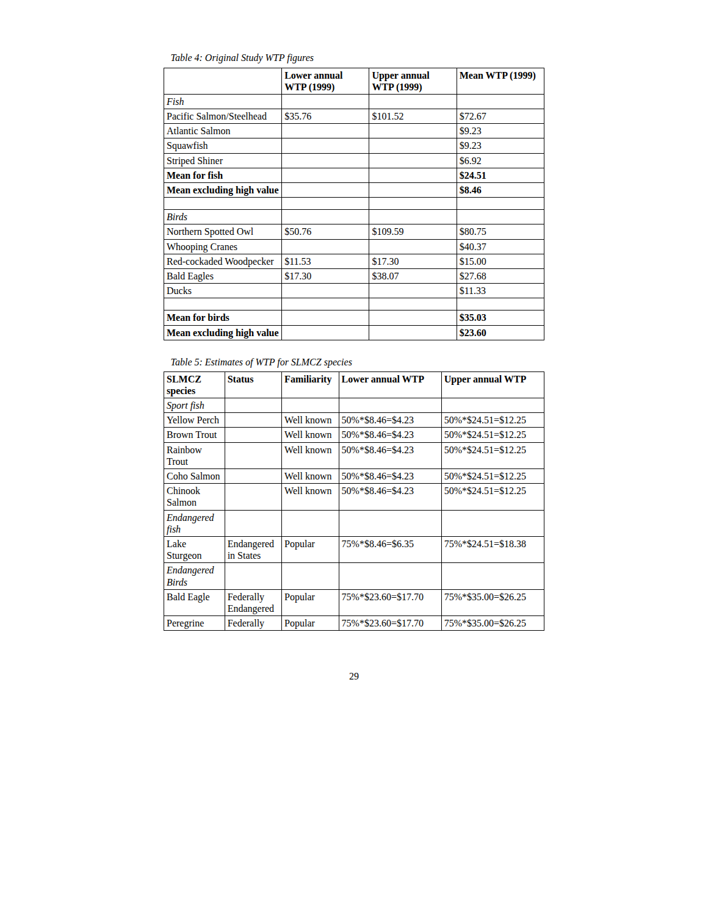Table 4: Original Study WTP figures
| | Lower annual WTP (1999) | Upper annual WTP (1999) | Mean WTP (1999) |
| Fish | | | |
| Pacific Salmon/Steelhead | $35.76 | $101.52 | $72.67 |
| Atlantic Salmon | | | $9.23 |
| Squawfish | | | $9.23 |
| Striped Shiner | | | $6.92 |
| Mean for fish | | | $24.51 |
| Mean excluding high value | | | $8.46 |
| Birds | | | |
| Northern Spotted Owl | $50.76 | $109.59 | $80.75 |
| Whooping Cranes | | | $40.37 |
| Red-cockaded Woodpecker | $11.53 | $17.30 | $15.00 |
| Bald Eagles | $17.30 | $38.07 | $27.68 |
| Ducks | | | $11.33 |
| Mean for birds | | | $35.03 |
| Mean excluding high value | | | $23.60 |
Table 5: Estimates of WTP for SLMCZ species
| SLMCZ species | Status | Familiarity | Lower annual WTP | Upper annual WTP |
| --- | --- | --- | --- | --- |
| Sport fish | | | | |
| Yellow Perch | | Well known | 50%*$8.46=$4.23 | 50%*$24.51=$12.25 |
| Brown Trout | | Well known | 50%*$8.46=$4.23 | 50%*$24.51=$12.25 |
| Rainbow Trout | | Well known | 50%*$8.46=$4.23 | 50%*$24.51=$12.25 |
| Coho Salmon | | Well known | 50%*$8.46=$4.23 | 50%*$24.51=$12.25 |
| Chinook Salmon | | Well known | 50%*$8.46=$4.23 | 50%*$24.51=$12.25 |
| Endangered fish | | | | |
| Lake Sturgeon | Endangered in States | Popular | 75%*$8.46=$6.35 | 75%*$24.51=$18.38 |
| Endangered Birds | | | | |
| Bald Eagle | Federally Endangered | Popular | 75%*$23.60=$17.70 | 75%*$35.00=$26.25 |
| Peregrine | Federally | Popular | 75%*$23.60=$17.70 | 75%*$35.00=$26.25 |
29